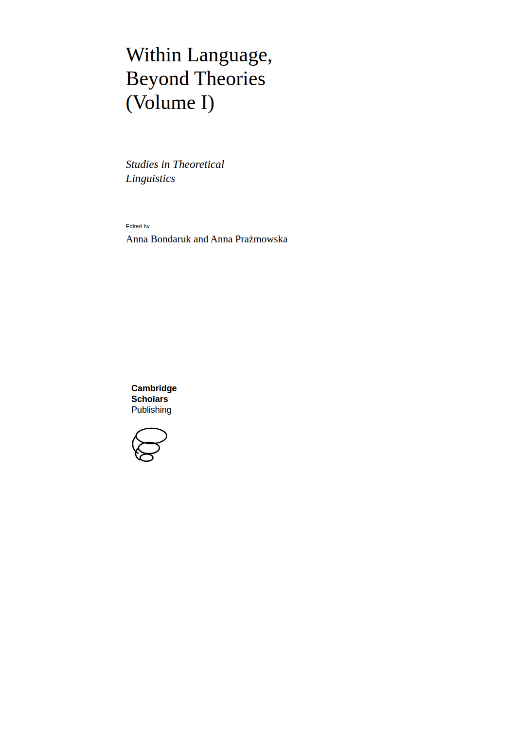Within Language,
Beyond Theories
(Volume I)
Studies in Theoretical
Linguistics
Edited by
Anna Bondaruk and Anna Prażmowska
Cambridge
Scholars
Publishing